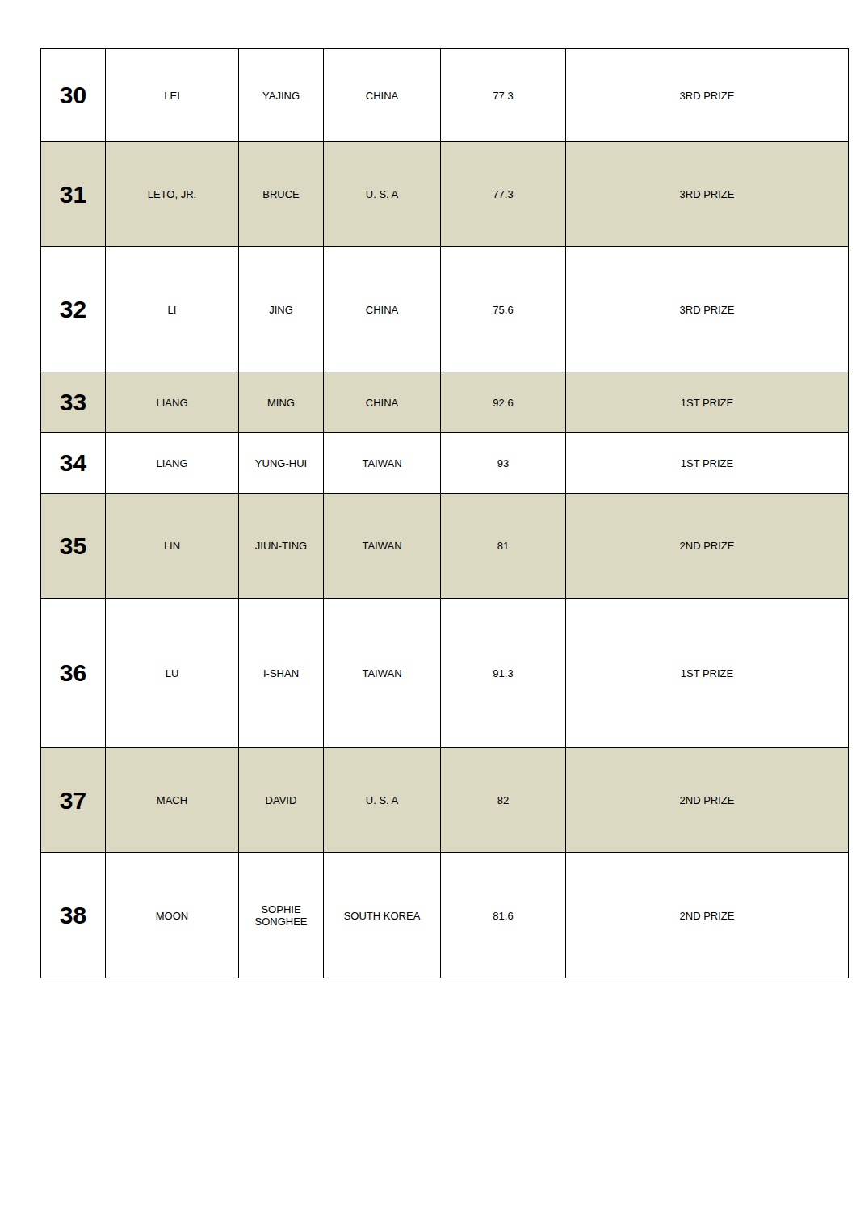| 30 | LEI | YAJING | CHINA | 77.3 | 3RD PRIZE |
| 31 | LETO, JR. | BRUCE | U. S. A | 77.3 | 3RD PRIZE |
| 32 | LI | JING | CHINA | 75.6 | 3RD PRIZE |
| 33 | LIANG | MING | CHINA | 92.6 | 1ST PRIZE |
| 34 | LIANG | YUNG-HUI | TAIWAN | 93 | 1ST PRIZE |
| 35 | LIN | JIUN-TING | TAIWAN | 81 | 2ND PRIZE |
| 36 | LU | I-SHAN | TAIWAN | 91.3 | 1ST PRIZE |
| 37 | MACH | DAVID | U. S. A | 82 | 2ND PRIZE |
| 38 | MOON | SOPHIE SONGHEE | SOUTH KOREA | 81.6 | 2ND PRIZE |